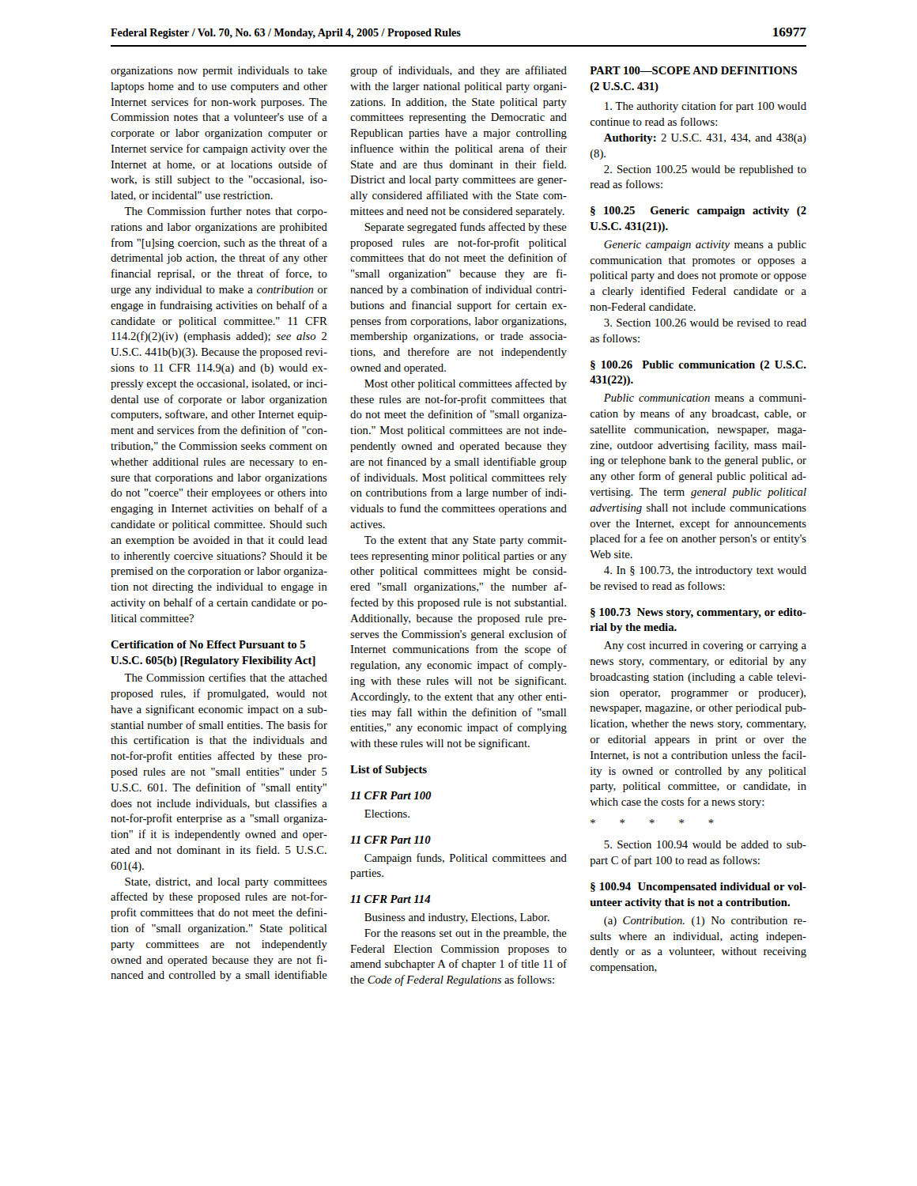Federal Register / Vol. 70, No. 63 / Monday, April 4, 2005 / Proposed Rules
16977
organizations now permit individuals to take laptops home and to use computers and other Internet services for non-work purposes. The Commission notes that a volunteer's use of a corporate or labor organization computer or Internet service for campaign activity over the Internet at home, or at locations outside of work, is still subject to the "occasional, isolated, or incidental" use restriction.
The Commission further notes that corporations and labor organizations are prohibited from "[u]sing coercion, such as the threat of a detrimental job action, the threat of any other financial reprisal, or the threat of force, to urge any individual to make a contribution or engage in fundraising activities on behalf of a candidate or political committee." 11 CFR 114.2(f)(2)(iv) (emphasis added); see also 2 U.S.C. 441b(b)(3). Because the proposed revisions to 11 CFR 114.9(a) and (b) would expressly except the occasional, isolated, or incidental use of corporate or labor organization computers, software, and other Internet equipment and services from the definition of "contribution," the Commission seeks comment on whether additional rules are necessary to ensure that corporations and labor organizations do not "coerce" their employees or others into engaging in Internet activities on behalf of a candidate or political committee. Should such an exemption be avoided in that it could lead to inherently coercive situations? Should it be premised on the corporation or labor organization not directing the individual to engage in activity on behalf of a certain candidate or political committee?
Certification of No Effect Pursuant to 5 U.S.C. 605(b) [Regulatory Flexibility Act]
The Commission certifies that the attached proposed rules, if promulgated, would not have a significant economic impact on a substantial number of small entities. The basis for this certification is that the individuals and not-for-profit entities affected by these proposed rules are not "small entities" under 5 U.S.C. 601. The definition of "small entity" does not include individuals, but classifies a not-for-profit enterprise as a "small organization" if it is independently owned and operated and not dominant in its field. 5 U.S.C. 601(4).
State, district, and local party committees affected by these proposed rules are not-for-profit committees that do not meet the definition of "small organization." State political party committees are not independently owned and operated because they are not financed and controlled by a small identifiable group of individuals, and they are affiliated with the larger national political party organizations. In addition, the State political party committees representing the Democratic and Republican parties have a major controlling influence within the political arena of their State and are thus dominant in their field. District and local party committees are generally considered affiliated with the State committees and need not be considered separately.
Separate segregated funds affected by these proposed rules are not-for-profit political committees that do not meet the definition of "small organization" because they are financed by a combination of individual contributions and financial support for certain expenses from corporations, labor organizations, membership organizations, or trade associations, and therefore are not independently owned and operated.
Most other political committees affected by these rules are not-for-profit committees that do not meet the definition of "small organization." Most political committees are not independently owned and operated because they are not financed by a small identifiable group of individuals. Most political committees rely on contributions from a large number of individuals to fund the committees operations and actives.
To the extent that any State party committees representing minor political parties or any other political committees might be considered "small organizations," the number affected by this proposed rule is not substantial. Additionally, because the proposed rule preserves the Commission's general exclusion of Internet communications from the scope of regulation, any economic impact of complying with these rules will not be significant. Accordingly, to the extent that any other entities may fall within the definition of "small entities," any economic impact of complying with these rules will not be significant.
List of Subjects
11 CFR Part 100
Elections.
11 CFR Part 110
Campaign funds, Political committees and parties.
11 CFR Part 114
Business and industry, Elections, Labor.
For the reasons set out in the preamble, the Federal Election Commission proposes to amend subchapter A of chapter 1 of title 11 of the Code of Federal Regulations as follows:
PART 100—SCOPE AND DEFINITIONS (2 U.S.C. 431)
1. The authority citation for part 100 would continue to read as follows:
Authority: 2 U.S.C. 431, 434, and 438(a)(8).
2. Section 100.25 would be republished to read as follows:
§ 100.25 Generic campaign activity (2 U.S.C. 431(21)).
Generic campaign activity means a public communication that promotes or opposes a political party and does not promote or oppose a clearly identified Federal candidate or a non-Federal candidate.
3. Section 100.26 would be revised to read as follows:
§ 100.26 Public communication (2 U.S.C. 431(22)).
Public communication means a communication by means of any broadcast, cable, or satellite communication, newspaper, magazine, outdoor advertising facility, mass mailing or telephone bank to the general public, or any other form of general public political advertising. The term general public political advertising shall not include communications over the Internet, except for announcements placed for a fee on another person's or entity's Web site.
4. In § 100.73, the introductory text would be revised to read as follows:
§ 100.73 News story, commentary, or editorial by the media.
Any cost incurred in covering or carrying a news story, commentary, or editorial by any broadcasting station (including a cable television operator, programmer or producer), newspaper, magazine, or other periodical publication, whether the news story, commentary, or editorial appears in print or over the Internet, is not a contribution unless the facility is owned or controlled by any political party, political committee, or candidate, in which case the costs for a news story:
* * * * *
5. Section 100.94 would be added to subpart C of part 100 to read as follows:
§ 100.94 Uncompensated individual or volunteer activity that is not a contribution.
(a) Contribution. (1) No contribution results where an individual, acting independently or as a volunteer, without receiving compensation,